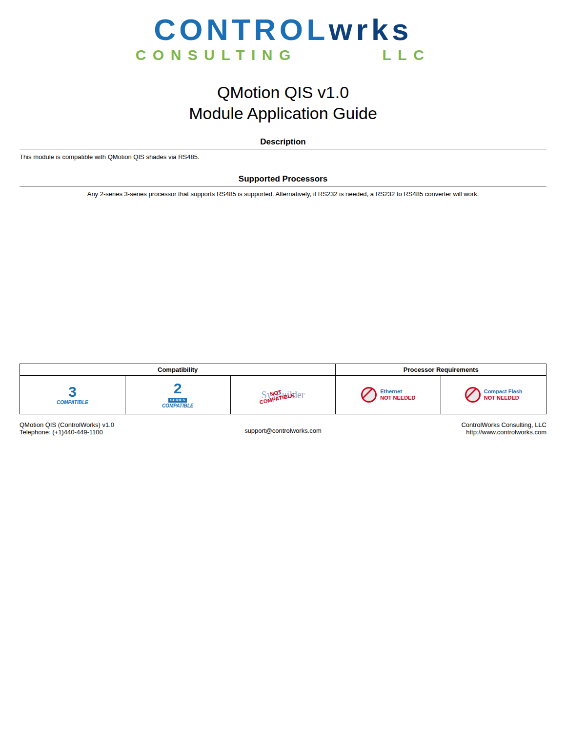CONTROL wrks
CONSULTING LLC
QMotion QIS v1.0
Module Application Guide
Description
This module is compatible with QMotion QIS shades via RS485.
Supported Processors
Any 2-series 3-series processor that supports RS485 is supported. Alternatively, if RS232 is needed, a RS232 to RS485 converter will work.
| Compatibility | Processor Requirements |
| --- | --- |
| 3 COMPATIBLE | 2 SERIES COMPATIBLE | SysBuilder NOT COMPATIBLE | Ethernet NOT NEEDED | Compact Flash NOT NEEDED |
| QMotion QIS (ControlWorks) v1.0 | ControlWorks Consulting, LLC |
| Telephone: (+1)440-449-1100 | http://www.controlworks.com |
support@controlworks.com